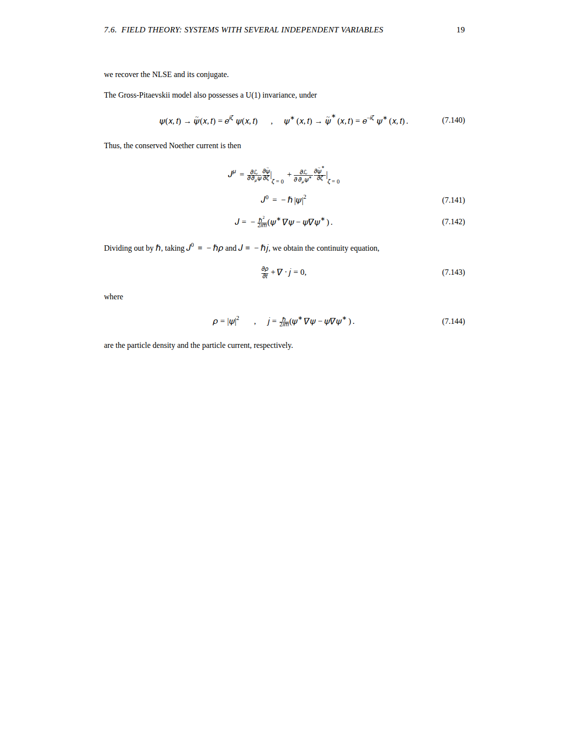7.6. FIELD THEORY: SYSTEMS WITH SEVERAL INDEPENDENT VARIABLES 19
we recover the NLSE and its conjugate.
The Gross-Pitaevskii model also possesses a U(1) invariance, under
ψ(x,t) → ψ~(x,t) = eiζ ψ(x,t) , ψ∗(x,t) → ψ~∗(x,t) = e−iζ ψ∗(x,t) .
(7.140)
Thus, the conserved Noether current is then
Jμ = ∂ℒ ∂∂μψ ∂ψ~ ∂ζ | ζ=0 + ∂ℒ ∂∂μψ∗ ∂ψ~∗ ∂ζ | ζ=0
J0 = −ℏ |ψ|2
(7.141)
J = − ℏ2 2im ( ψ∗ ∇ψ − ψ∇ψ∗ ) .
(7.142)
Dividing out by ℏ, taking J0≡−ℏρ and J≡−ℏj, we obtain the continuity equation,
∂ρ ∂t + ∇ · j = 0 ,
(7.143)
where
ρ = |ψ|2 , j = ℏ 2im ( ψ∗ ∇ψ − ψ∇ψ∗ ) .
(7.144)
are the particle density and the particle current, respectively.